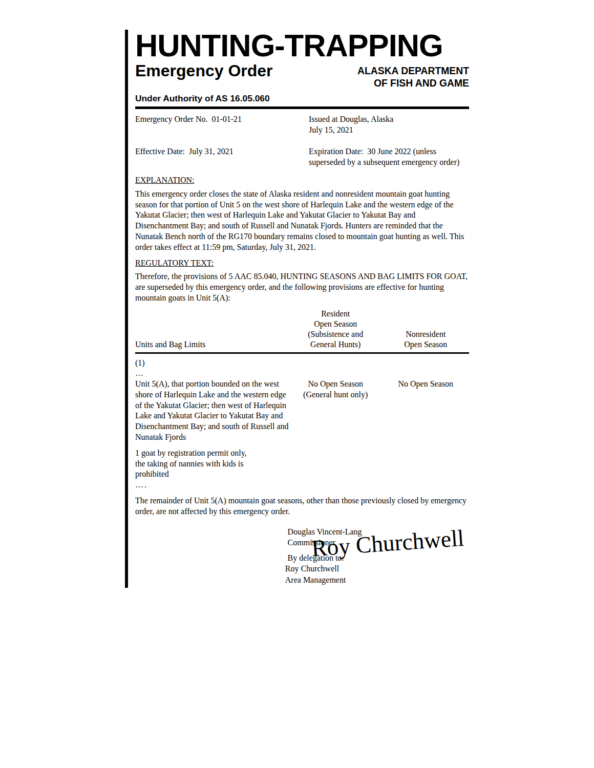HUNTING-TRAPPING
Emergency Order
ALASKA DEPARTMENT
OF FISH AND GAME
Under Authority of AS 16.05.060
| Emergency Order No. 01-01-21 | Issued at Douglas, Alaska July 15, 2021 |
| Effective Date: July 31, 2021 | Expiration Date: 30 June 2022 (unless superseded by a subsequent emergency order) |
EXPLANATION:
This emergency order closes the state of Alaska resident and nonresident mountain goat hunting season for that portion of Unit 5 on the west shore of Harlequin Lake and the western edge of the Yakutat Glacier; then west of Harlequin Lake and Yakutat Glacier to Yakutat Bay and Disenchantment Bay; and south of Russell and Nunatak Fjords. Hunters are reminded that the Nunatak Bench north of the RG170 boundary remains closed to mountain goat hunting as well. This order takes effect at 11:59 pm, Saturday, July 31, 2021.
REGULATORY TEXT:
Therefore, the provisions of 5 AAC 85.040, HUNTING SEASONS AND BAG LIMITS FOR GOAT, are superseded by this emergency order, and the following provisions are effective for hunting mountain goats in Unit 5(A):
| | Resident Open Season (Subsistence and | Nonresident |
| Units and Bag Limits | General Hunts) | Open Season |
| (1) … | | |
| Unit 5(A), that portion bounded on the west shore of Harlequin Lake and the western edge of the Yakutat Glacier; then west of Harlequin Lake and Yakutat Glacier to Yakutat Bay and Disenchantment Bay; and south of Russell and Nunatak Fjords | No Open Season (General hunt only) | No Open Season |
1 goat by registration permit only,
the taking of nannies with kids is
prohibited
….
The remainder of Unit 5(A) mountain goat seasons, other than those previously closed by emergency order, are not affected by this emergency order.
Douglas Vincent-Lang
Commissioner
By delegation to:
Roy Churchwell
Area Management
Roy Churchwell